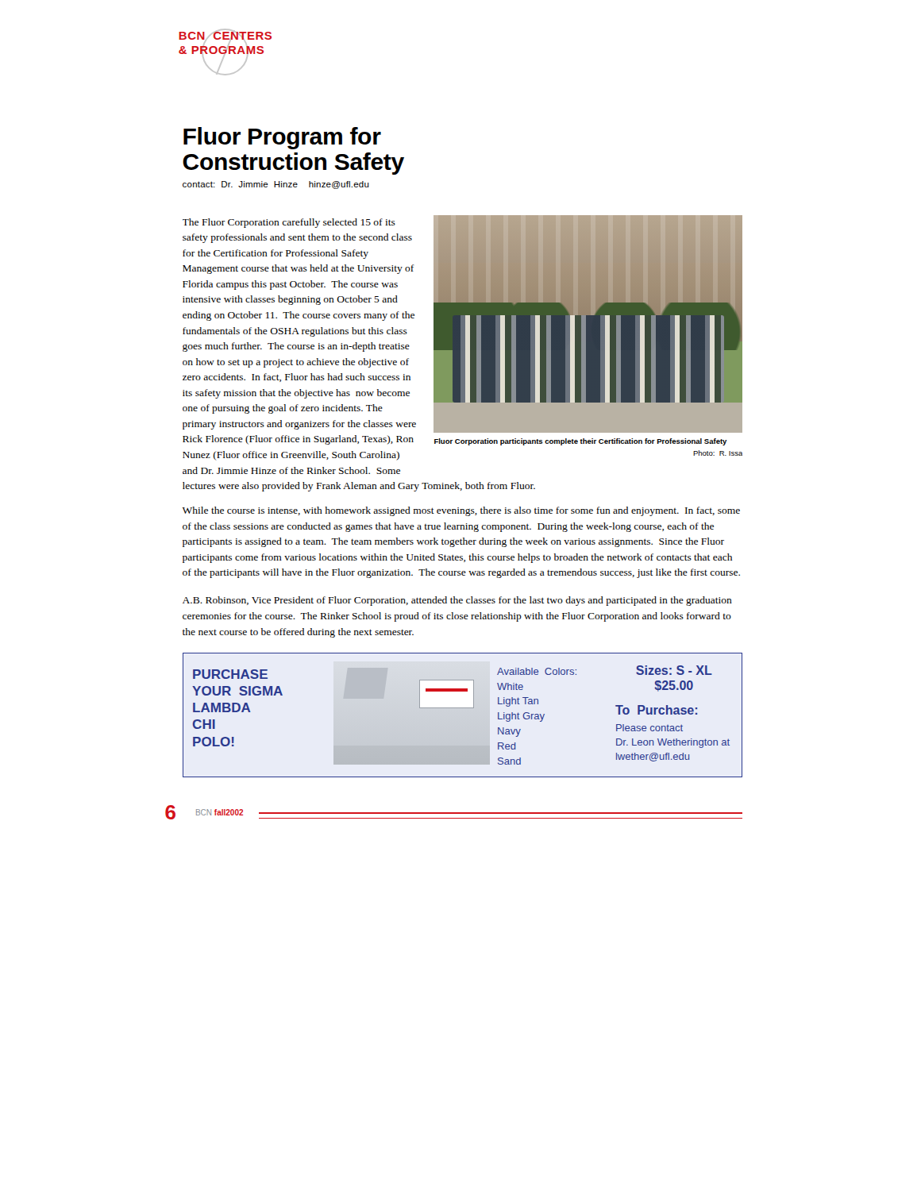BCN CENTERS & PROGRAMS
Fluor Program for
Construction Safety
contact: Dr. Jimmie Hinze hinze@ufl.edu
Fluor Corporation participants complete their Certification for Professional Safety Photo: R. Issa
The Fluor Corporation carefully selected 15 of its safety professionals and sent them to the second class for the Certification for Professional Safety Management course that was held at the University of Florida campus this past October. The course was intensive with classes beginning on October 5 and ending on October 11. The course covers many of the fundamentals of the OSHA regulations but this class goes much further. The course is an in-depth treatise on how to set up a project to achieve the objective of zero accidents. In fact, Fluor has had such success in its safety mission that the objective has now become one of pursuing the goal of zero incidents. The primary instructors and organizers for the classes were Rick Florence (Fluor office in Sugarland, Texas), Ron Nunez (Fluor office in Greenville, South Carolina) and Dr. Jimmie Hinze of the Rinker School. Some lectures were also provided by Frank Aleman and Gary Tominek, both from Fluor.
While the course is intense, with homework assigned most evenings, there is also time for some fun and enjoyment. In fact, some of the class sessions are conducted as games that have a true learning component. During the week-long course, each of the participants is assigned to a team. The team members work together during the week on various assignments. Since the Fluor participants come from various locations within the United States, this course helps to broaden the network of contacts that each of the participants will have in the Fluor organization. The course was regarded as a tremendous success, just like the first course.
A.B. Robinson, Vice President of Fluor Corporation, attended the classes for the last two days and participated in the graduation ceremonies for the course. The Rinker School is proud of its close relationship with the Fluor Corporation and looks forward to the next course to be offered during the next semester.
PURCHASE
YOUR SIGMA
LAMBDA
CHI
POLO!
Available Colors:
White
Light Tan
Light Gray
Navy
Red
Sand
Sizes: S - XL
$25.00
To Purchase:
Please contact
Dr. Leon Wetherington at
lwether@ufl.edu
6
BCN fall2002